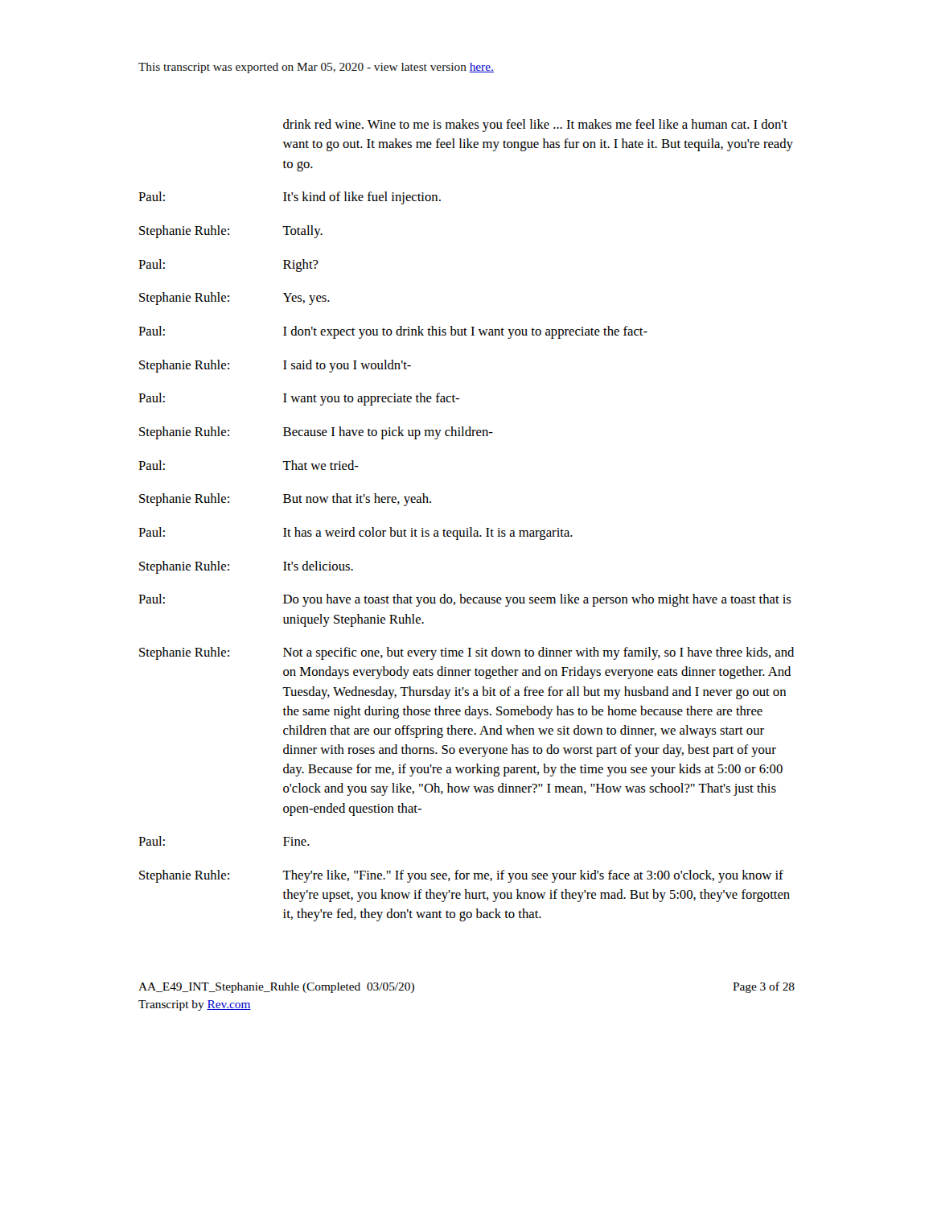This transcript was exported on Mar 05, 2020 - view latest version here.
| | drink red wine. Wine to me is makes you feel like ... It makes me feel like a human cat. I don't want to go out. It makes me feel like my tongue has fur on it. I hate it. But tequila, you're ready to go. |
| Paul: | It's kind of like fuel injection. |
| Stephanie Ruhle: | Totally. |
| Paul: | Right? |
| Stephanie Ruhle: | Yes, yes. |
| Paul: | I don't expect you to drink this but I want you to appreciate the fact- |
| Stephanie Ruhle: | I said to you I wouldn't- |
| Paul: | I want you to appreciate the fact- |
| Stephanie Ruhle: | Because I have to pick up my children- |
| Paul: | That we tried- |
| Stephanie Ruhle: | But now that it's here, yeah. |
| Paul: | It has a weird color but it is a tequila. It is a margarita. |
| Stephanie Ruhle: | It's delicious. |
| Paul: | Do you have a toast that you do, because you seem like a person who might have a toast that is uniquely Stephanie Ruhle. |
| Stephanie Ruhle: | Not a specific one, but every time I sit down to dinner with my family, so I have three kids, and on Mondays everybody eats dinner together and on Fridays everyone eats dinner together. And Tuesday, Wednesday, Thursday it's a bit of a free for all but my husband and I never go out on the same night during those three days. Somebody has to be home because there are three children that are our offspring there. And when we sit down to dinner, we always start our dinner with roses and thorns. So everyone has to do worst part of your day, best part of your day. Because for me, if you're a working parent, by the time you see your kids at 5:00 or 6:00 o'clock and you say like, "Oh, how was dinner?" I mean, "How was school?" That's just this open-ended question that- |
| Paul: | Fine. |
| Stephanie Ruhle: | They're like, "Fine." If you see, for me, if you see your kid's face at 3:00 o'clock, you know if they're upset, you know if they're hurt, you know if they're mad. But by 5:00, they've forgotten it, they're fed, they don't want to go back to that. |
AA_E49_INT_Stephanie_Ruhle (Completed 03/05/20)
Transcript by Rev.com
Page 3 of 28